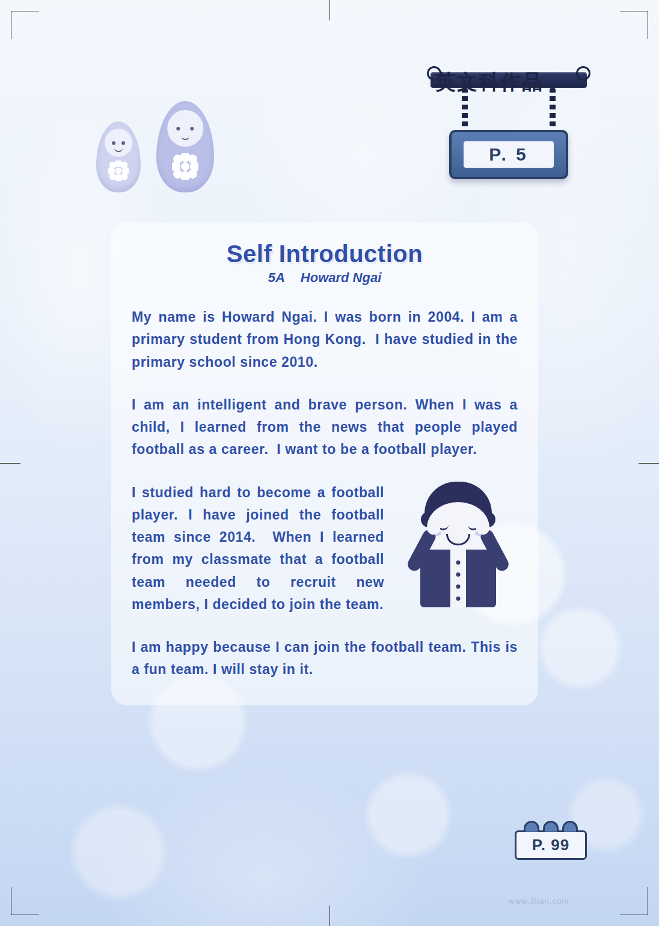英文科作品
P. 5
Self Introduction
5AHoward Ngai
My name is Howard Ngai. I was born in 2004. I am a primary student from Hong Kong. I have studied in the primary school since 2010.
I am an intelligent and brave person. When I was a child, I learned from the news that people played football as a career. I want to be a football player.
I studied hard to become a football player. I have joined the football team since 2014. When I learned from my classmate that a football team needed to recruit new members, I decided to join the team.
I am happy because I can join the football team. This is a fun team. I will stay in it.
P. 99
www.3lian.com